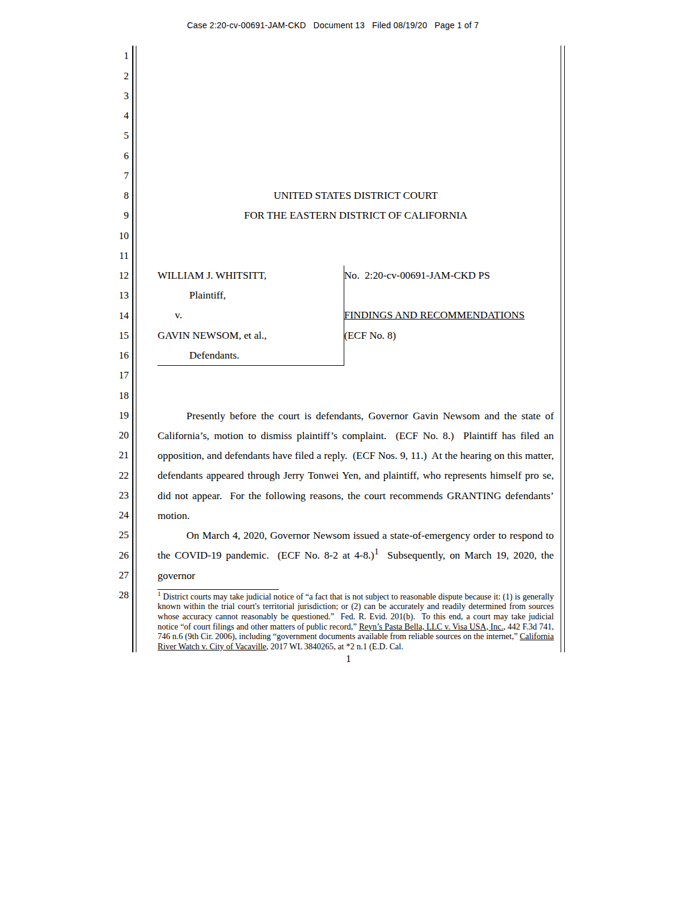Case 2:20-cv-00691-JAM-CKD Document 13 Filed 08/19/20 Page 1 of 7
1
2
3
4
5
6
7
8
9
10
11
12
13
14
15
16
17
18
19
20
21
22
23
24
25
26
27
28
UNITED STATES DISTRICT COURT
FOR THE EASTERN DISTRICT OF CALIFORNIA
| WILLIAM J. WHITSITT, | No. 2:20-cv-00691-JAM-CKD PS |
| Plaintiff, | |
| v. | FINDINGS AND RECOMMENDATIONS |
| GAVIN NEWSOM, et al., | (ECF No. 8) |
| Defendants. | |
Presently before the court is defendants, Governor Gavin Newsom and the state of California’s, motion to dismiss plaintiff’s complaint. (ECF No. 8.) Plaintiff has filed an opposition, and defendants have filed a reply. (ECF Nos. 9, 11.) At the hearing on this matter, defendants appeared through Jerry Tonwei Yen, and plaintiff, who represents himself pro se, did not appear. For the following reasons, the court recommends GRANTING defendants’ motion.
On March 4, 2020, Governor Newsom issued a state-of-emergency order to respond to the COVID-19 pandemic. (ECF No. 8-2 at 4-8.)1 Subsequently, on March 19, 2020, the governor
1 District courts may take judicial notice of “a fact that is not subject to reasonable dispute because it: (1) is generally known within the trial court's territorial jurisdiction; or (2) can be accurately and readily determined from sources whose accuracy cannot reasonably be questioned.” Fed. R. Evid. 201(b). To this end, a court may take judicial notice “of court filings and other matters of public record,” Reyn’s Pasta Bella, LLC v. Visa USA, Inc., 442 F.3d 741, 746 n.6 (9th Cir. 2006), including “government documents available from reliable sources on the internet,” California River Watch v. City of Vacaville, 2017 WL 3840265, at *2 n.1 (E.D. Cal.
1